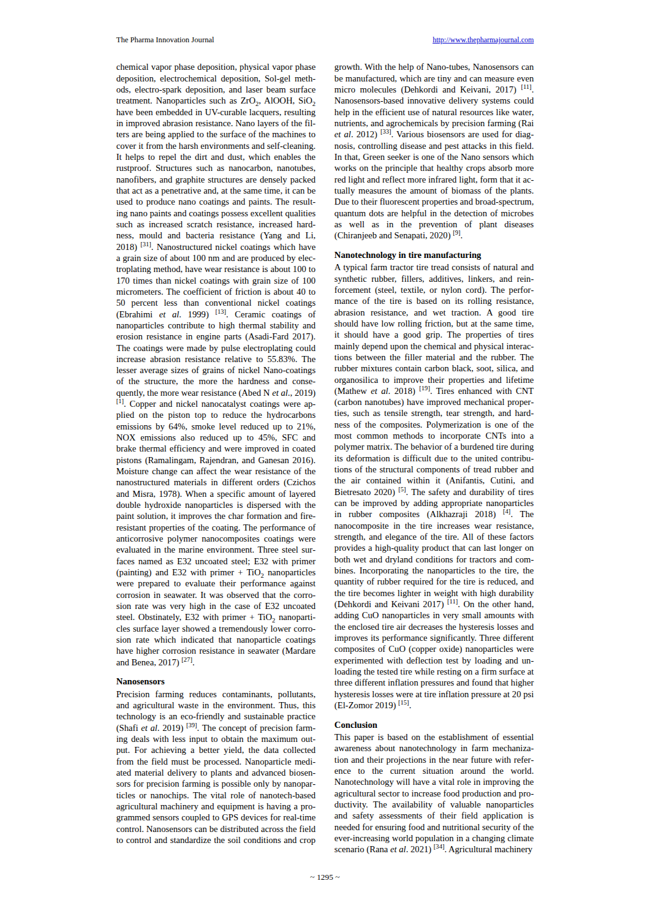The Pharma Innovation Journal http://www.thepharmajournal.com
chemical vapor phase deposition, physical vapor phase deposition, electrochemical deposition, Sol-gel methods, electro-spark deposition, and laser beam surface treatment. Nanoparticles such as ZrO2, AlOOH, SiO2 have been embedded in UV-curable lacquers, resulting in improved abrasion resistance. Nano layers of the filters are being applied to the surface of the machines to cover it from the harsh environments and self-cleaning. It helps to repel the dirt and dust, which enables the rustproof. Structures such as nanocarbon, nanotubes, nanofibers, and graphite structures are densely packed that act as a penetrative and, at the same time, it can be used to produce nano coatings and paints. The resulting nano paints and coatings possess excellent qualities such as increased scratch resistance, increased hardness, mould and bacteria resistance (Yang and Li, 2018) [31]. Nanostructured nickel coatings which have a grain size of about 100 nm and are produced by electroplating method, have wear resistance is about 100 to 170 times than nickel coatings with grain size of 100 micrometers. The coefficient of friction is about 40 to 50 percent less than conventional nickel coatings (Ebrahimi et al. 1999) [13]. Ceramic coatings of nanoparticles contribute to high thermal stability and erosion resistance in engine parts (Asadi-Fard 2017). The coatings were made by pulse electroplating could increase abrasion resistance relative to 55.83%. The lesser average sizes of grains of nickel Nano-coatings of the structure, the more the hardness and consequently, the more wear resistance (Abed N et al., 2019) [1]. Copper and nickel nanocatalyst coatings were applied on the piston top to reduce the hydrocarbons emissions by 64%, smoke level reduced up to 21%, NOX emissions also reduced up to 45%, SFC and brake thermal efficiency and were improved in coated pistons (Ramalingam, Rajendran, and Ganesan 2016). Moisture change can affect the wear resistance of the nanostructured materials in different orders (Czichos and Misra, 1978). When a specific amount of layered double hydroxide nanoparticles is dispersed with the paint solution, it improves the char formation and fire-resistant properties of the coating. The performance of anticorrosive polymer nanocomposites coatings were evaluated in the marine environment. Three steel surfaces named as E32 uncoated steel; E32 with primer (painting) and E32 with primer + TiO2 nanoparticles were prepared to evaluate their performance against corrosion in seawater. It was observed that the corrosion rate was very high in the case of E32 uncoated steel. Obstinately, E32 with primer + TiO2 nanoparticles surface layer showed a tremendously lower corrosion rate which indicated that nanoparticle coatings have higher corrosion resistance in seawater (Mardare and Benea, 2017) [27].
Nanosensors
Precision farming reduces contaminants, pollutants, and agricultural waste in the environment. Thus, this technology is an eco-friendly and sustainable practice (Shafi et al. 2019) [39]. The concept of precision farming deals with less input to obtain the maximum output. For achieving a better yield, the data collected from the field must be processed. Nanoparticle mediated material delivery to plants and advanced biosensors for precision farming is possible only by nanoparticles or nanochips. The vital role of nanotech-based agricultural machinery and equipment is having a programmed sensors coupled to GPS devices for real-time control. Nanosensors can be distributed across the field to control and standardize the soil conditions and crop growth. With the help of Nano-tubes, Nanosensors can be manufactured, which are tiny and can measure even micro molecules (Dehkordi and Keivani, 2017) [11]. Nanosensors-based innovative delivery systems could help in the efficient use of natural resources like water, nutrients, and agrochemicals by precision farming (Rai et al. 2012) [33]. Various biosensors are used for diagnosis, controlling disease and pest attacks in this field. In that, Green seeker is one of the Nano sensors which works on the principle that healthy crops absorb more red light and reflect more infrared light, form that it actually measures the amount of biomass of the plants. Due to their fluorescent properties and broad-spectrum, quantum dots are helpful in the detection of microbes as well as in the prevention of plant diseases (Chiranjeeb and Senapati, 2020) [9].
Nanotechnology in tire manufacturing
A typical farm tractor tire tread consists of natural and synthetic rubber, fillers, additives, linkers, and reinforcement (steel, textile, or nylon cord). The performance of the tire is based on its rolling resistance, abrasion resistance, and wet traction. A good tire should have low rolling friction, but at the same time, it should have a good grip. The properties of tires mainly depend upon the chemical and physical interactions between the filler material and the rubber. The rubber mixtures contain carbon black, soot, silica, and organosilica to improve their properties and lifetime (Mathew et al. 2018) [19]. Tires enhanced with CNT (carbon nanotubes) have improved mechanical properties, such as tensile strength, tear strength, and hardness of the composites. Polymerization is one of the most common methods to incorporate CNTs into a polymer matrix. The behavior of a burdened tire during its deformation is difficult due to the united contributions of the structural components of tread rubber and the air contained within it (Anifantis, Cutini, and Bietresato 2020) [5]. The safety and durability of tires can be improved by adding appropriate nanoparticles in rubber composites (Alkhazraji 2018) [4]. The nanocomposite in the tire increases wear resistance, strength, and elegance of the tire. All of these factors provides a high-quality product that can last longer on both wet and dryland conditions for tractors and combines. Incorporating the nanoparticles to the tire, the quantity of rubber required for the tire is reduced, and the tire becomes lighter in weight with high durability (Dehkordi and Keivani 2017) [11]. On the other hand, adding CuO nanoparticles in very small amounts with the enclosed tire air decreases the hysteresis losses and improves its performance significantly. Three different composites of CuO (copper oxide) nanoparticles were experimented with deflection test by loading and unloading the tested tire while resting on a firm surface at three different inflation pressures and found that higher hysteresis losses were at tire inflation pressure at 20 psi (El-Zomor 2019) [15].
Conclusion
This paper is based on the establishment of essential awareness about nanotechnology in farm mechanization and their projections in the near future with reference to the current situation around the world. Nanotechnology will have a vital role in improving the agricultural sector to increase food production and productivity. The availability of valuable nanoparticles and safety assessments of their field application is needed for ensuring food and nutritional security of the ever-increasing world population in a changing climate scenario (Rana et al. 2021) [34]. Agricultural machinery
~ 1295 ~